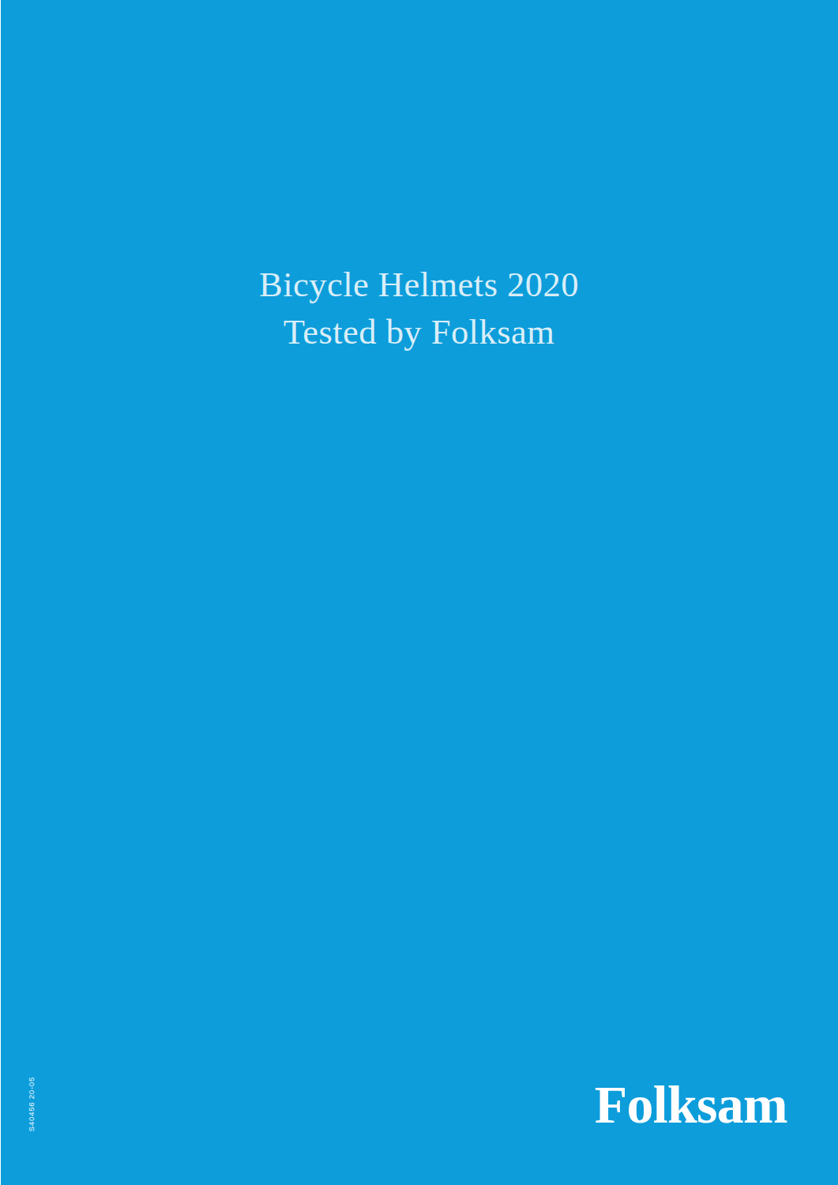Bicycle Helmets 2020 Tested by Folksam
S40456 20-05
Folksam